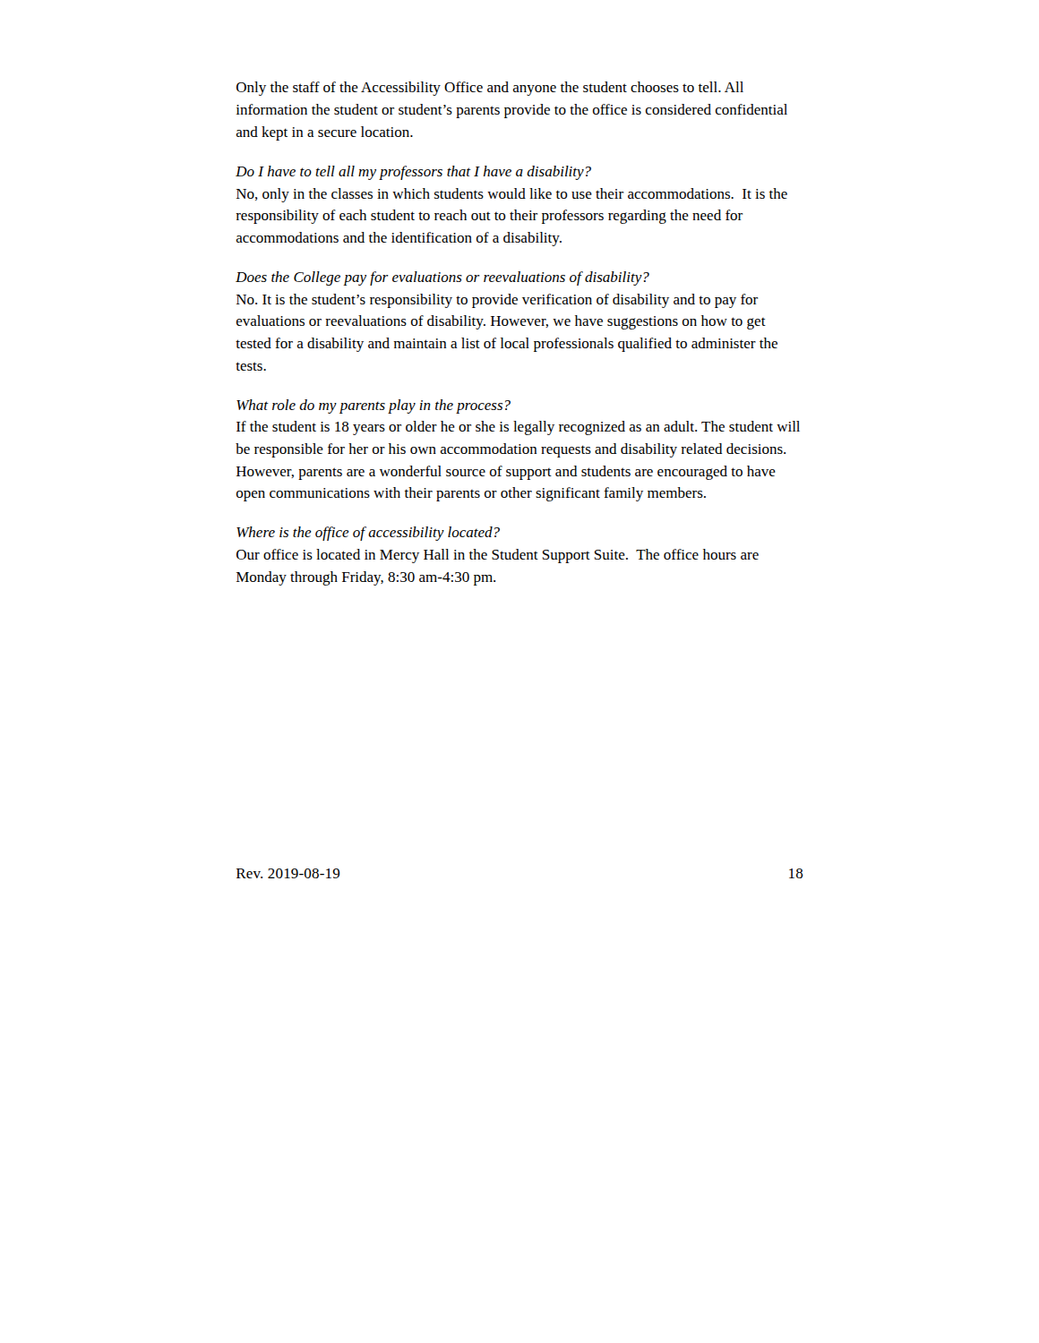Only the staff of the Accessibility Office and anyone the student chooses to tell. All information the student or student’s parents provide to the office is considered confidential and kept in a secure location.
Do I have to tell all my professors that I have a disability?
No, only in the classes in which students would like to use their accommodations. It is the responsibility of each student to reach out to their professors regarding the need for accommodations and the identification of a disability.
Does the College pay for evaluations or reevaluations of disability?
No. It is the student’s responsibility to provide verification of disability and to pay for evaluations or reevaluations of disability. However, we have suggestions on how to get tested for a disability and maintain a list of local professionals qualified to administer the tests.
What role do my parents play in the process?
If the student is 18 years or older he or she is legally recognized as an adult. The student will be responsible for her or his own accommodation requests and disability related decisions. However, parents are a wonderful source of support and students are encouraged to have open communications with their parents or other significant family members.
Where is the office of accessibility located?
Our office is located in Mercy Hall in the Student Support Suite. The office hours are Monday through Friday, 8:30 am-4:30 pm.
Rev. 2019-08-19 18